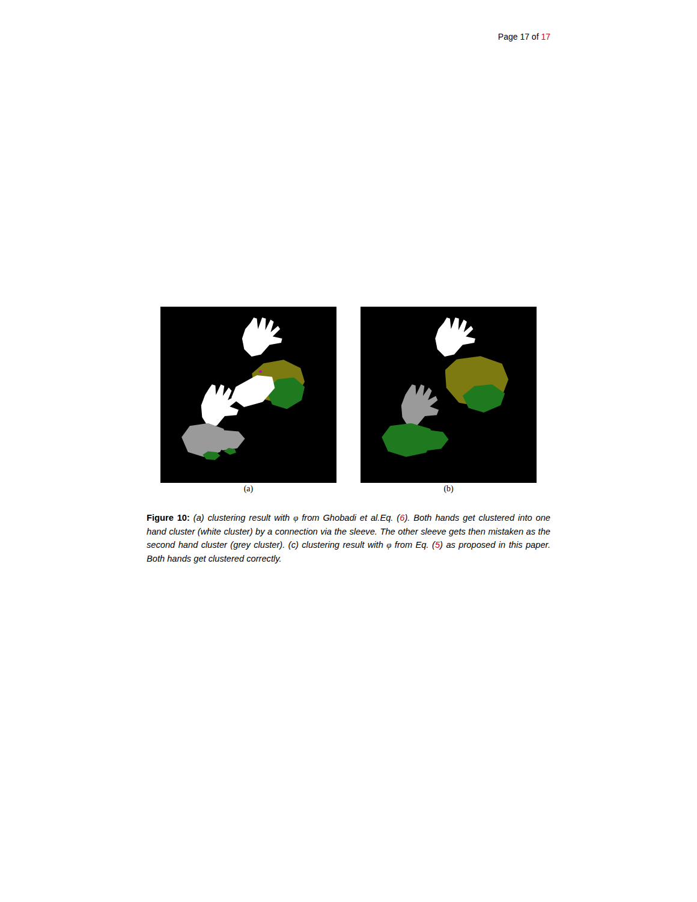Page 17 of 17
(a)
(b)
Figure 10: (a) clustering result with φ from Ghobadi et al.Eq. (6). Both hands get clustered into one hand cluster (white cluster) by a connection via the sleeve. The other sleeve gets then mistaken as the second hand cluster (grey cluster). (c) clustering result with φ from Eq. (5) as proposed in this paper. Both hands get clustered correctly.